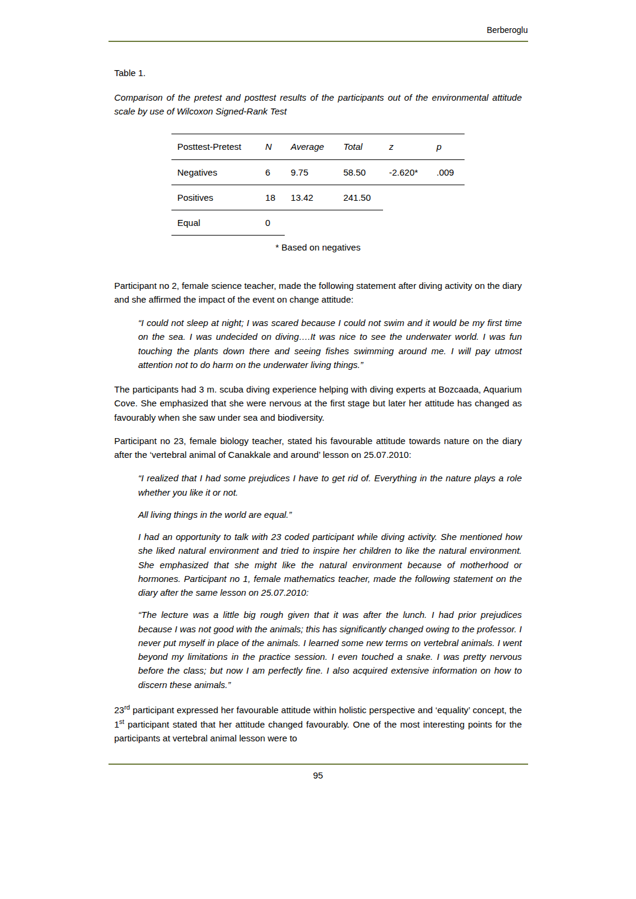Berberoglu
Table 1.
Comparison of the pretest and posttest results of the participants out of the environmental attitude scale by use of Wilcoxon Signed-Rank Test
| Posttest-Pretest | N | Average | Total | z | p |
| --- | --- | --- | --- | --- | --- |
| Negatives | 6 | 9.75 | 58.50 | -2.620* | .009 |
| Positives | 18 | 13.42 | 241.50 | | |
| Equal | 0 | | | | |
* Based on negatives
Participant no 2, female science teacher, made the following statement after diving activity on the diary and she affirmed the impact of the event on change attitude:
“I could not sleep at night; I was scared because I could not swim and it would be my first time on the sea. I was undecided on diving….It was nice to see the underwater world. I was fun touching the plants down there and seeing fishes swimming around me. I will pay utmost attention not to do harm on the underwater living things.”
The participants had 3 m. scuba diving experience helping with diving experts at Bozcaada, Aquarium Cove. She emphasized that she were nervous at the first stage but later her attitude has changed as favourably when she saw under sea and biodiversity.
Participant no 23, female biology teacher, stated his favourable attitude towards nature on the diary after the ‘vertebral animal of Canakkale and around’ lesson on 25.07.2010:
“I realized that I had some prejudices I have to get rid of. Everything in the nature plays a role whether you like it or not.
All living things in the world are equal.”
I had an opportunity to talk with 23 coded participant while diving activity. She mentioned how she liked natural environment and tried to inspire her children to like the natural environment. She emphasized that she might like the natural environment because of motherhood or hormones. Participant no 1, female mathematics teacher, made the following statement on the diary after the same lesson on 25.07.2010:
“The lecture was a little big rough given that it was after the lunch. I had prior prejudices because I was not good with the animals; this has significantly changed owing to the professor. I never put myself in place of the animals. I learned some new terms on vertebral animals. I went beyond my limitations in the practice session. I even touched a snake. I was pretty nervous before the class; but now I am perfectly fine. I also acquired extensive information on how to discern these animals.”
23rd participant expressed her favourable attitude within holistic perspective and ‘equality’ concept, the 1st participant stated that her attitude changed favourably. One of the most interesting points for the participants at vertebral animal lesson were to
95